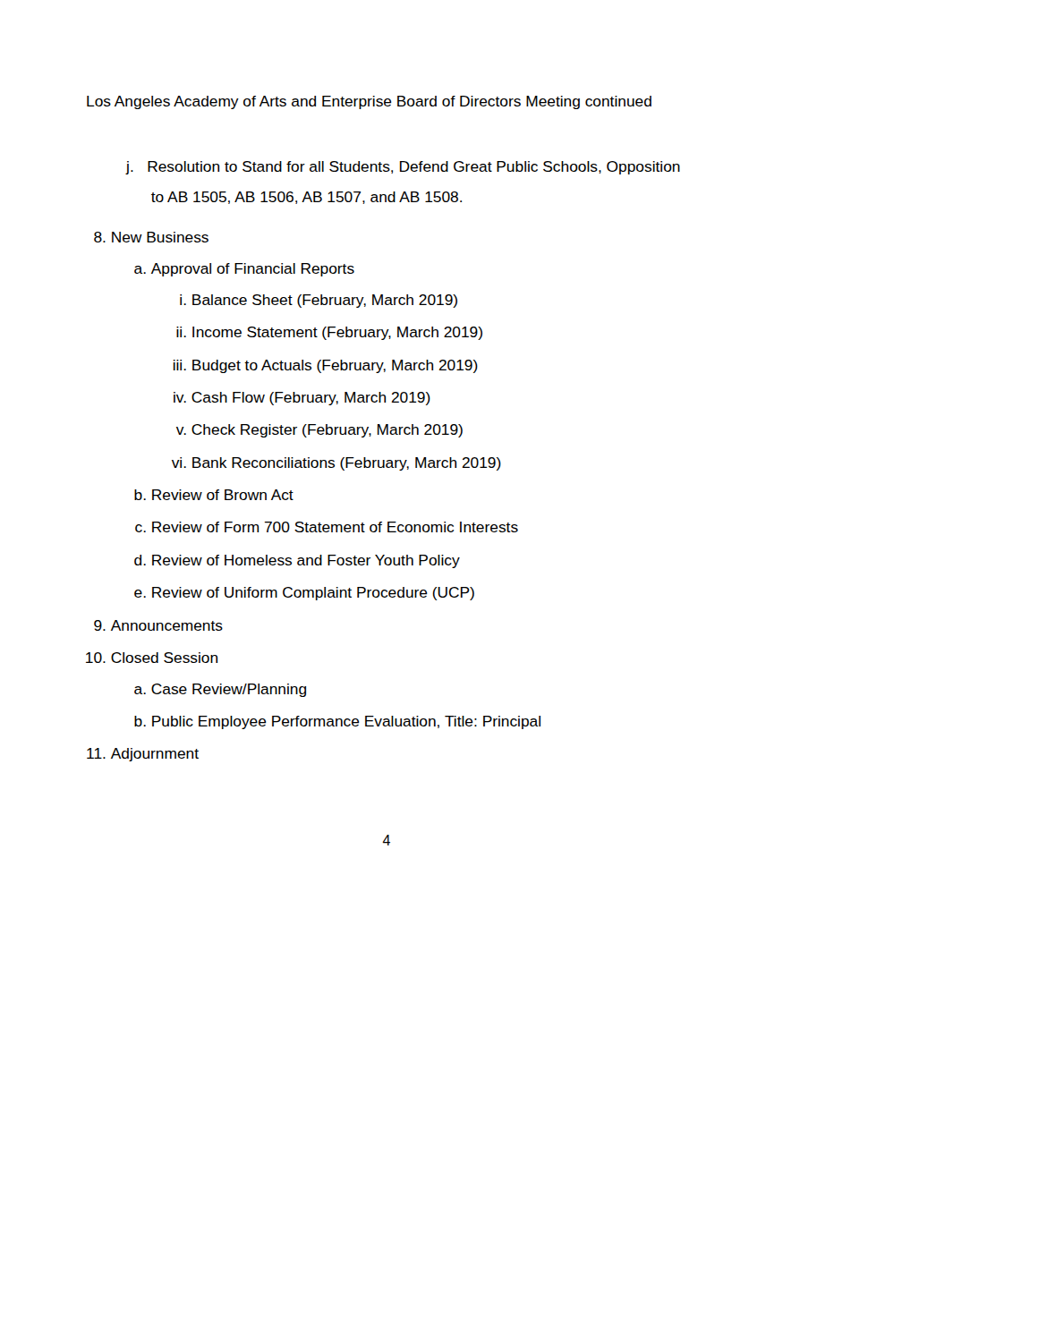Los Angeles Academy of Arts and Enterprise Board of Directors Meeting continued
j. Resolution to Stand for all Students, Defend Great Public Schools, Opposition to AB 1505, AB 1506, AB 1507, and AB 1508.
New Business
Approval of Financial Reports
Balance Sheet (February, March 2019)
Income Statement (February, March 2019)
Budget to Actuals (February, March 2019)
Cash Flow (February, March 2019)
Check Register (February, March 2019)
Bank Reconciliations (February, March 2019)
Review of Brown Act
Review of Form 700 Statement of Economic Interests
Review of Homeless and Foster Youth Policy
Review of Uniform Complaint Procedure (UCP)
Announcements
Closed Session
Case Review/Planning
Public Employee Performance Evaluation, Title: Principal
Adjournment
4